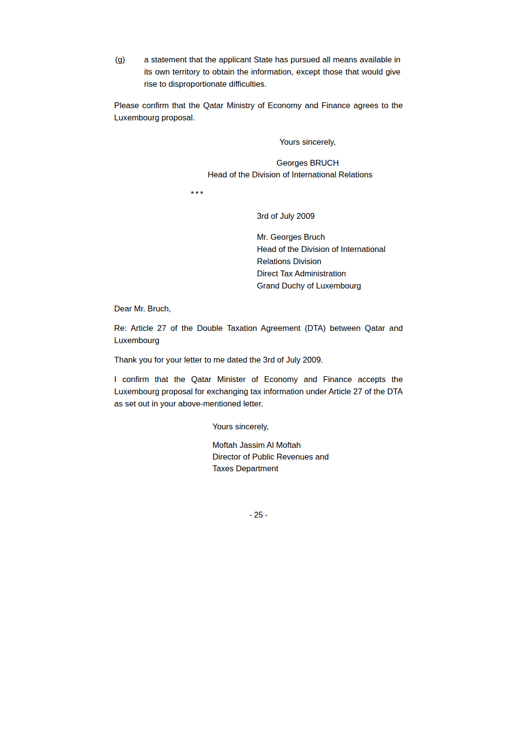(g) a statement that the applicant State has pursued all means available in its own territory to obtain the information, except those that would give rise to disproportionate difficulties.
Please confirm that the Qatar Ministry of Economy and Finance agrees to the Luxembourg proposal.
Yours sincerely,
Georges BRUCH
Head of the Division of International Relations
***
3rd of July 2009
Mr. Georges Bruch
Head of the Division of International
Relations Division
Direct Tax Administration
Grand Duchy of Luxembourg
Dear Mr. Bruch,
Re: Article 27 of the Double Taxation Agreement (DTA) between Qatar and Luxembourg
Thank you for your letter to me dated the 3rd of July 2009.
I confirm that the Qatar Minister of Economy and Finance accepts the Luxembourg proposal for exchanging tax information under Article 27 of the DTA as set out in your above-mentioned letter.
Yours sincerely,
Moftah Jassim Al Moftah
Director of Public Revenues and
Taxes Department
- 25 -